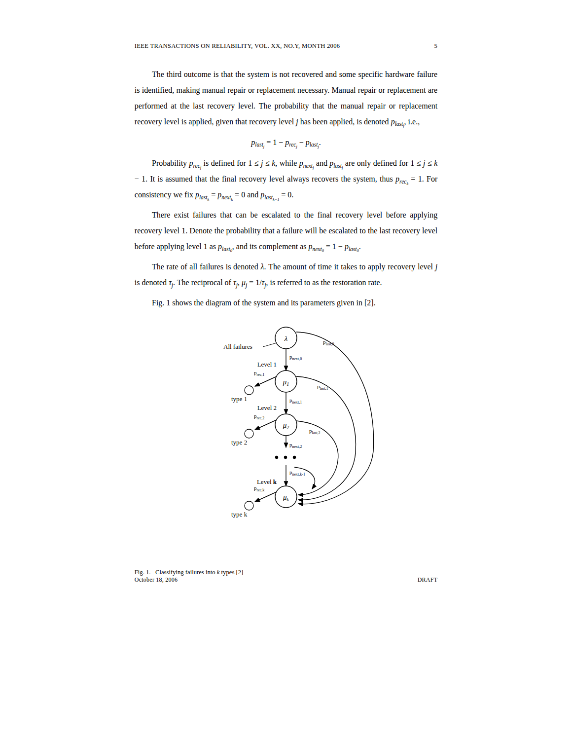IEEE TRANSACTIONS ON RELIABILITY, VOL. XX, NO.Y, MONTH 2006
5
The third outcome is that the system is not recovered and some specific hardware failure is identified, making manual repair or replacement necessary. Manual repair or replacement are performed at the last recovery level. The probability that the manual repair or replacement recovery level is applied, given that recovery level j has been applied, is denoted plastj, i.e.,
plastj = 1 − precj − plastj.
Probability precj is defined for 1 ≤ j ≤ k, while pnextj and plastj are only defined for 1 ≤ j ≤ k − 1. It is assumed that the final recovery level always recovers the system, thus preck = 1. For consistency we fix plastk = pnextk = 0 and plastk−1 = 0.
There exist failures that can be escalated to the final recovery level before applying recovery level 1. Denote the probability that a failure will be escalated to the last recovery level before applying level 1 as plast0, and its complement as pnext0 = 1 − plast0.
The rate of all failures is denoted λ. The amount of time it takes to apply recovery level j is denoted τj. The reciprocal of τj, μj = 1/τj, is referred to as the restoration rate.
Fig. 1 shows the diagram of the system and its parameters given in [2].
λ All failures pnext,0 Level 1 plast,0 μ1 prec,1 type 1 pnext,1 Level 2 plast,1 μ2 prec,2 type 2 plast,2 pnext,2 pnext,k-1 Level k μk prec,k type k
Fig. 1. Classifying failures into k types [2]
October 18, 2006
DRAFT